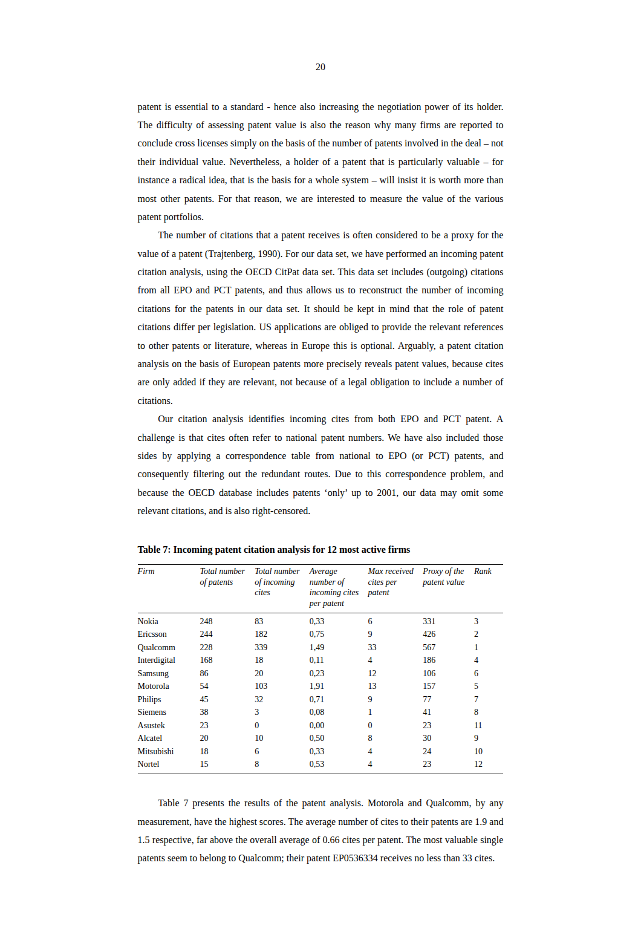20
patent is essential to a standard - hence also increasing the negotiation power of its holder. The difficulty of assessing patent value is also the reason why many firms are reported to conclude cross licenses simply on the basis of the number of patents involved in the deal – not their individual value. Nevertheless, a holder of a patent that is particularly valuable – for instance a radical idea, that is the basis for a whole system – will insist it is worth more than most other patents. For that reason, we are interested to measure the value of the various patent portfolios.
The number of citations that a patent receives is often considered to be a proxy for the value of a patent (Trajtenberg, 1990). For our data set, we have performed an incoming patent citation analysis, using the OECD CitPat data set. This data set includes (outgoing) citations from all EPO and PCT patents, and thus allows us to reconstruct the number of incoming citations for the patents in our data set. It should be kept in mind that the role of patent citations differ per legislation. US applications are obliged to provide the relevant references to other patents or literature, whereas in Europe this is optional. Arguably, a patent citation analysis on the basis of European patents more precisely reveals patent values, because cites are only added if they are relevant, not because of a legal obligation to include a number of citations.
Our citation analysis identifies incoming cites from both EPO and PCT patent. A challenge is that cites often refer to national patent numbers. We have also included those sides by applying a correspondence table from national to EPO (or PCT) patents, and consequently filtering out the redundant routes. Due to this correspondence problem, and because the OECD database includes patents ‘only’ up to 2001, our data may omit some relevant citations, and is also right-censored.
Table 7: Incoming patent citation analysis for 12 most active firms
| Firm | Total number of patents | Total number of incoming cites | Average number of incoming cites per patent | Max received cites per patent | Proxy of the patent value | Rank |
| --- | --- | --- | --- | --- | --- | --- |
| Nokia | 248 | 83 | 0,33 | 6 | 331 | 3 |
| Ericsson | 244 | 182 | 0,75 | 9 | 426 | 2 |
| Qualcomm | 228 | 339 | 1,49 | 33 | 567 | 1 |
| Interdigital | 168 | 18 | 0,11 | 4 | 186 | 4 |
| Samsung | 86 | 20 | 0,23 | 12 | 106 | 6 |
| Motorola | 54 | 103 | 1,91 | 13 | 157 | 5 |
| Philips | 45 | 32 | 0,71 | 9 | 77 | 7 |
| Siemens | 38 | 3 | 0,08 | 1 | 41 | 8 |
| Asustek | 23 | 0 | 0,00 | 0 | 23 | 11 |
| Alcatel | 20 | 10 | 0,50 | 8 | 30 | 9 |
| Mitsubishi | 18 | 6 | 0,33 | 4 | 24 | 10 |
| Nortel | 15 | 8 | 0,53 | 4 | 23 | 12 |
Table 7 presents the results of the patent analysis. Motorola and Qualcomm, by any measurement, have the highest scores. The average number of cites to their patents are 1.9 and 1.5 respective, far above the overall average of 0.66 cites per patent. The most valuable single patents seem to belong to Qualcomm; their patent EP0536334 receives no less than 33 cites.